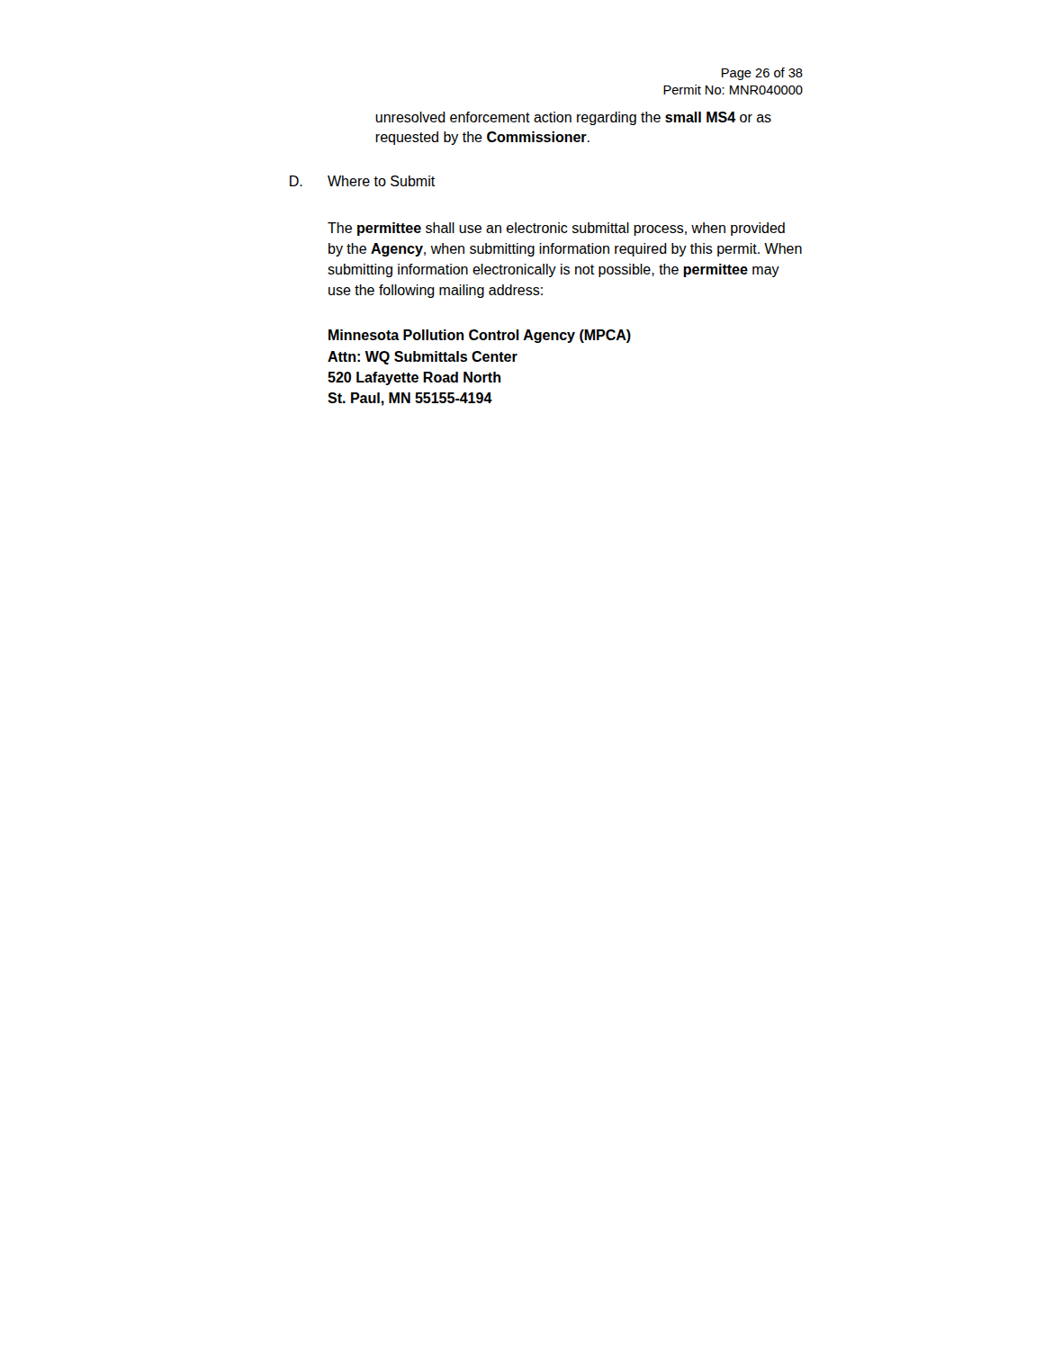Page 26 of 38
Permit No: MNR040000
unresolved enforcement action regarding the small MS4 or as requested by the Commissioner.
D.
Where to Submit
The permittee shall use an electronic submittal process, when provided by the Agency, when submitting information required by this permit. When submitting information electronically is not possible, the permittee may use the following mailing address:
Minnesota Pollution Control Agency (MPCA)
Attn: WQ Submittals Center
520 Lafayette Road North
St. Paul, MN 55155-4194